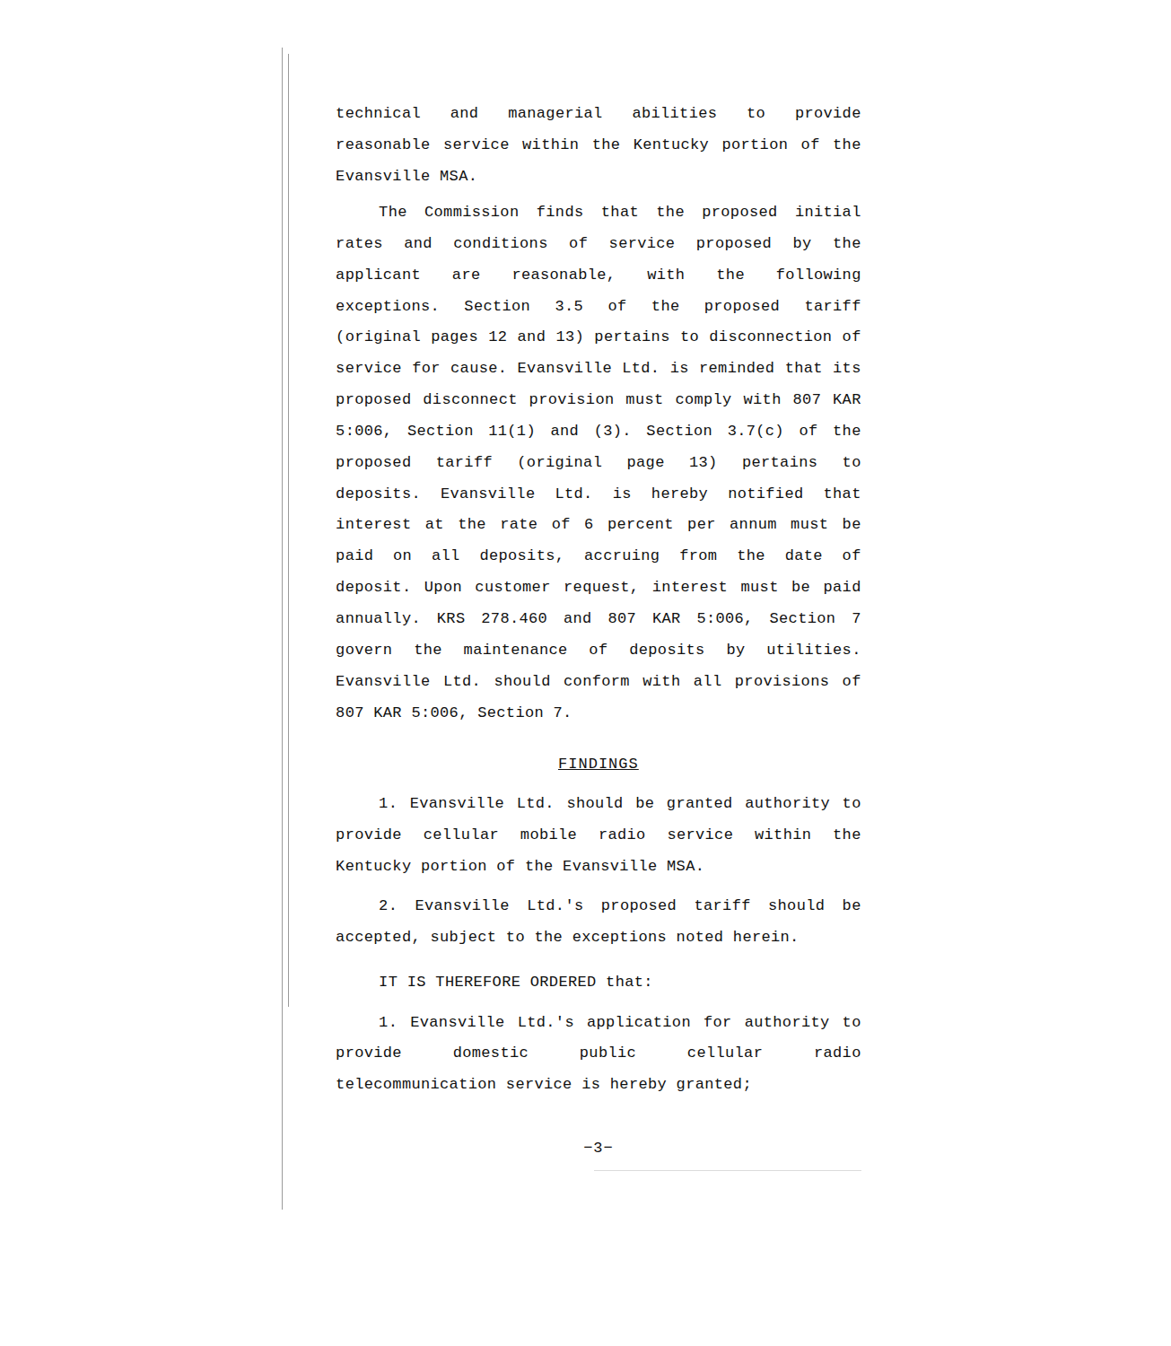technical and managerial abilities to provide reasonable service within the Kentucky portion of the Evansville MSA.
The Commission finds that the proposed initial rates and conditions of service proposed by the applicant are reasonable, with the following exceptions. Section 3.5 of the proposed tariff (original pages 12 and 13) pertains to disconnection of service for cause. Evansville Ltd. is reminded that its proposed disconnect provision must comply with 807 KAR 5:006, Section 11(1) and (3). Section 3.7(c) of the proposed tariff (original page 13) pertains to deposits. Evansville Ltd. is hereby notified that interest at the rate of 6 percent per annum must be paid on all deposits, accruing from the date of deposit. Upon customer request, interest must be paid annually. KRS 278.460 and 807 KAR 5:006, Section 7 govern the maintenance of deposits by utilities. Evansville Ltd. should conform with all provisions of 807 KAR 5:006, Section 7.
FINDINGS
1. Evansville Ltd. should be granted authority to provide cellular mobile radio service within the Kentucky portion of the Evansville MSA.
2. Evansville Ltd.'s proposed tariff should be accepted, subject to the exceptions noted herein.
IT IS THEREFORE ORDERED that:
1. Evansville Ltd.'s application for authority to provide domestic public cellular radio telecommunication service is hereby granted;
−3−